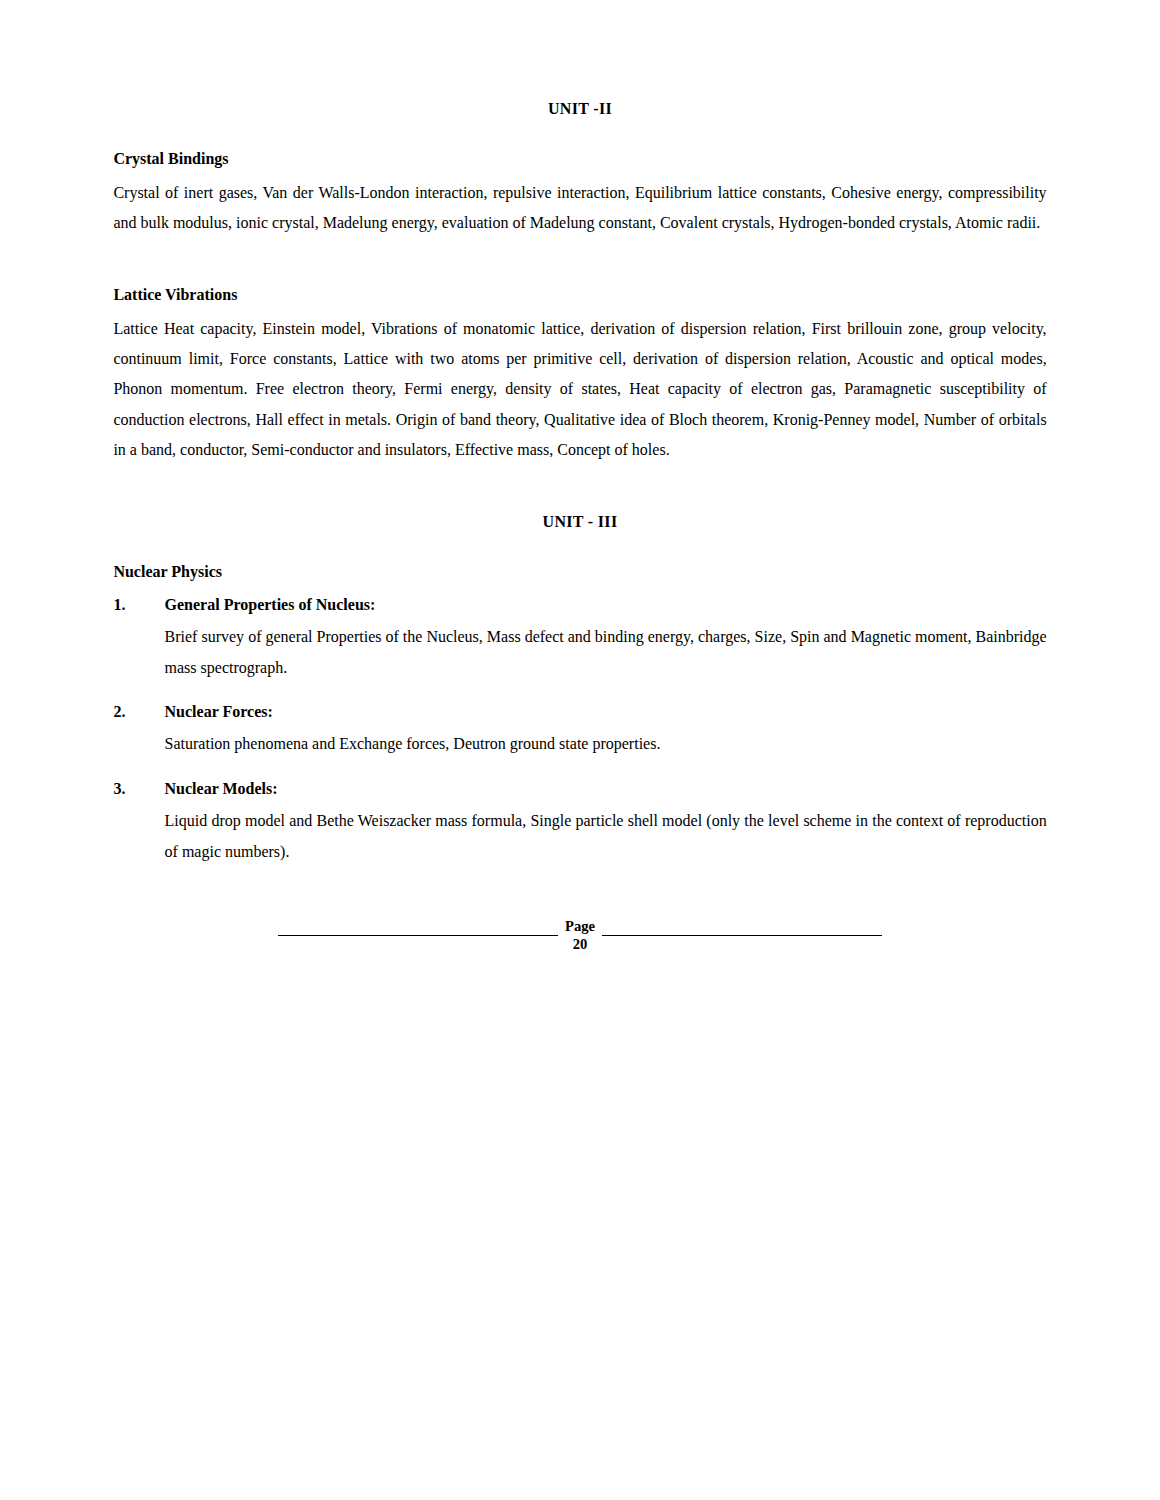UNIT -II
Crystal Bindings
Crystal of inert gases, Van der Walls-London interaction, repulsive interaction, Equilibrium lattice constants, Cohesive energy, compressibility and bulk modulus, ionic crystal, Madelung energy, evaluation of Madelung constant, Covalent crystals, Hydrogen-bonded crystals, Atomic radii.
Lattice Vibrations
Lattice Heat capacity, Einstein model, Vibrations of monatomic lattice, derivation of dispersion relation, First brillouin zone, group velocity, continuum limit, Force constants, Lattice with two atoms per primitive cell, derivation of dispersion relation, Acoustic and optical modes, Phonon momentum. Free electron theory, Fermi energy, density of states, Heat capacity of electron gas, Paramagnetic susceptibility of conduction electrons, Hall effect in metals. Origin of band theory, Qualitative idea of Bloch theorem, Kronig-Penney model, Number of orbitals in a band, conductor, Semi-conductor and insulators, Effective mass, Concept of holes.
UNIT - III
Nuclear Physics
1. General Properties of Nucleus: Brief survey of general Properties of the Nucleus, Mass defect and binding energy, charges, Size, Spin and Magnetic moment, Bainbridge mass spectrograph.
2. Nuclear Forces: Saturation phenomena and Exchange forces, Deutron ground state properties.
3. Nuclear Models: Liquid drop model and Bethe Weiszacker mass formula, Single particle shell model (only the level scheme in the context of reproduction of magic numbers).
Page
20